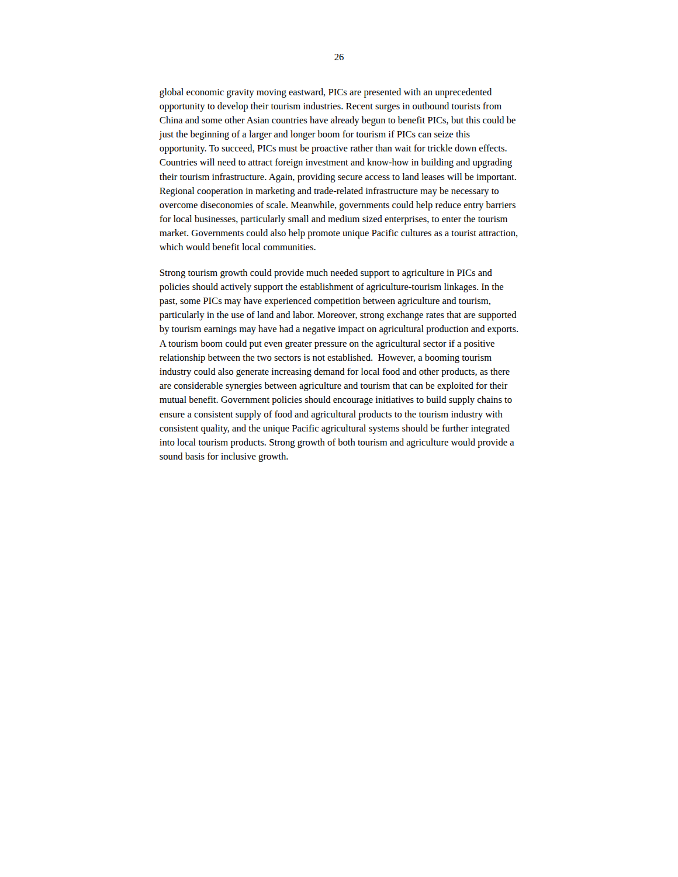26
global economic gravity moving eastward, PICs are presented with an unprecedented opportunity to develop their tourism industries. Recent surges in outbound tourists from China and some other Asian countries have already begun to benefit PICs, but this could be just the beginning of a larger and longer boom for tourism if PICs can seize this opportunity. To succeed, PICs must be proactive rather than wait for trickle down effects. Countries will need to attract foreign investment and know-how in building and upgrading their tourism infrastructure. Again, providing secure access to land leases will be important. Regional cooperation in marketing and trade-related infrastructure may be necessary to overcome diseconomies of scale. Meanwhile, governments could help reduce entry barriers for local businesses, particularly small and medium sized enterprises, to enter the tourism market. Governments could also help promote unique Pacific cultures as a tourist attraction, which would benefit local communities.
Strong tourism growth could provide much needed support to agriculture in PICs and policies should actively support the establishment of agriculture-tourism linkages. In the past, some PICs may have experienced competition between agriculture and tourism, particularly in the use of land and labor. Moreover, strong exchange rates that are supported by tourism earnings may have had a negative impact on agricultural production and exports. A tourism boom could put even greater pressure on the agricultural sector if a positive relationship between the two sectors is not established. However, a booming tourism industry could also generate increasing demand for local food and other products, as there are considerable synergies between agriculture and tourism that can be exploited for their mutual benefit. Government policies should encourage initiatives to build supply chains to ensure a consistent supply of food and agricultural products to the tourism industry with consistent quality, and the unique Pacific agricultural systems should be further integrated into local tourism products. Strong growth of both tourism and agriculture would provide a sound basis for inclusive growth.